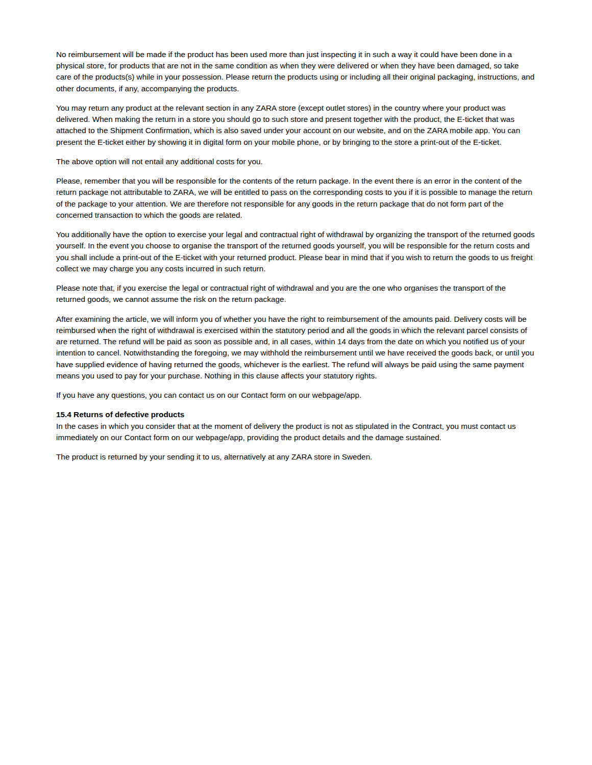No reimbursement will be made if the product has been used more than just inspecting it in such a way it could have been done in a physical store, for products that are not in the same condition as when they were delivered or when they have been damaged, so take care of the products(s) while in your possession. Please return the products using or including all their original packaging, instructions, and other documents, if any, accompanying the products.
You may return any product at the relevant section in any ZARA store (except outlet stores) in the country where your product was delivered. When making the return in a store you should go to such store and present together with the product, the E-ticket that was attached to the Shipment Confirmation, which is also saved under your account on our website, and on the ZARA mobile app. You can present the E-ticket either by showing it in digital form on your mobile phone, or by bringing to the store a print-out of the E-ticket.
The above option will not entail any additional costs for you.
Please, remember that you will be responsible for the contents of the return package. In the event there is an error in the content of the return package not attributable to ZARA, we will be entitled to pass on the corresponding costs to you if it is possible to manage the return of the package to your attention. We are therefore not responsible for any goods in the return package that do not form part of the concerned transaction to which the goods are related.
You additionally have the option to exercise your legal and contractual right of withdrawal by organizing the transport of the returned goods yourself. In the event you choose to organise the transport of the returned goods yourself, you will be responsible for the return costs and you shall include a print-out of the E-ticket with your returned product. Please bear in mind that if you wish to return the goods to us freight collect we may charge you any costs incurred in such return.
Please note that, if you exercise the legal or contractual right of withdrawal and you are the one who organises the transport of the returned goods, we cannot assume the risk on the return package.
After examining the article, we will inform you of whether you have the right to reimbursement of the amounts paid. Delivery costs will be reimbursed when the right of withdrawal is exercised within the statutory period and all the goods in which the relevant parcel consists of are returned. The refund will be paid as soon as possible and, in all cases, within 14 days from the date on which you notified us of your intention to cancel. Notwithstanding the foregoing, we may withhold the reimbursement until we have received the goods back, or until you have supplied evidence of having returned the goods, whichever is the earliest. The refund will always be paid using the same payment means you used to pay for your purchase. Nothing in this clause affects your statutory rights.
If you have any questions, you can contact us on our Contact form on our webpage/app.
15.4 Returns of defective products
In the cases in which you consider that at the moment of delivery the product is not as stipulated in the Contract, you must contact us immediately on our Contact form on our webpage/app, providing the product details and the damage sustained.
The product is returned by your sending it to us, alternatively at any ZARA store in Sweden.